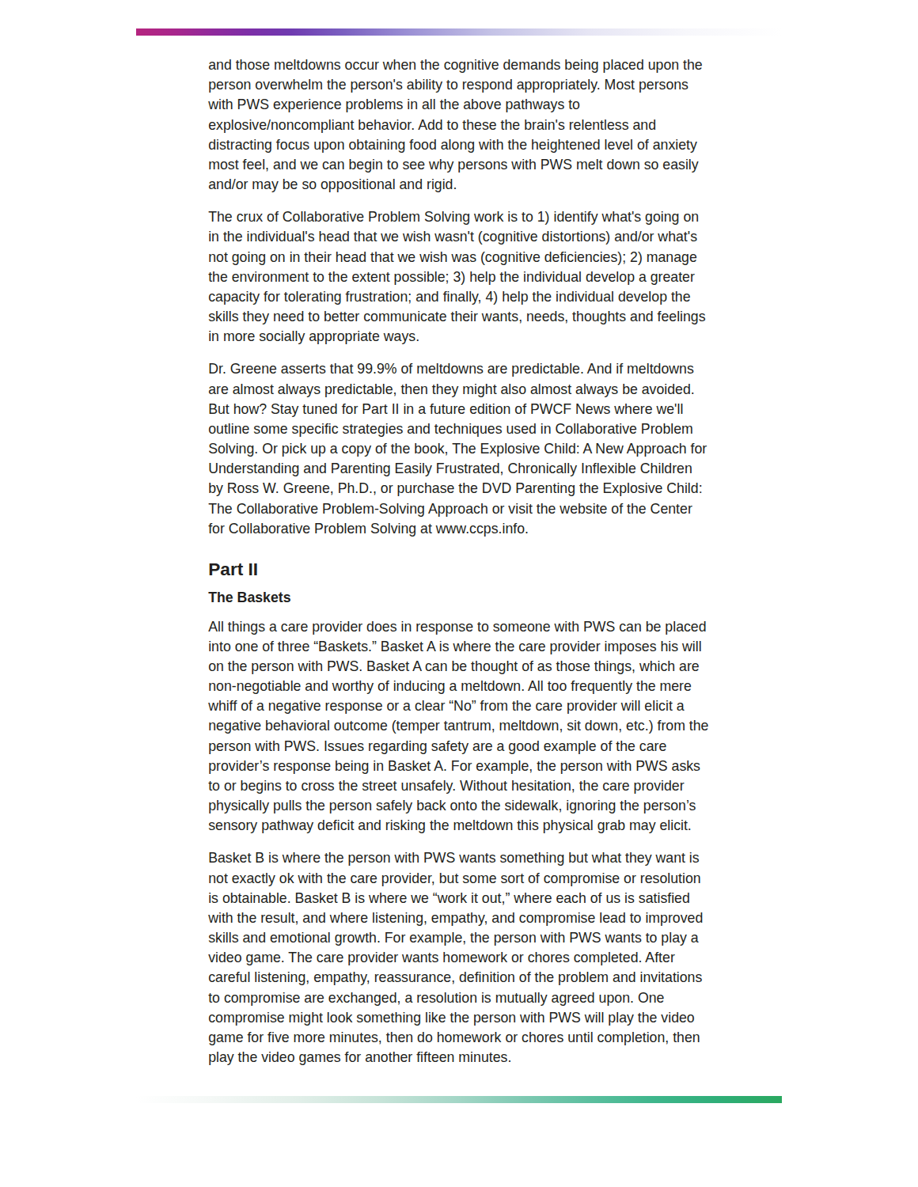and those meltdowns occur when the cognitive demands being placed upon the person overwhelm the person's ability to respond appropriately. Most persons with PWS experience problems in all the above pathways to explosive/noncompliant behavior. Add to these the brain's relentless and distracting focus upon obtaining food along with the heightened level of anxiety most feel, and we can begin to see why persons with PWS melt down so easily and/or may be so oppositional and rigid.
The crux of Collaborative Problem Solving work is to 1) identify what's going on in the individual's head that we wish wasn't (cognitive distortions) and/or what's not going on in their head that we wish was (cognitive deficiencies); 2) manage the environment to the extent possible; 3) help the individual develop a greater capacity for tolerating frustration; and finally, 4) help the individual develop the skills they need to better communicate their wants, needs, thoughts and feelings in more socially appropriate ways.
Dr. Greene asserts that 99.9% of meltdowns are predictable. And if meltdowns are almost always predictable, then they might also almost always be avoided. But how? Stay tuned for Part II in a future edition of PWCF News where we'll outline some specific strategies and techniques used in Collaborative Problem Solving. Or pick up a copy of the book, The Explosive Child: A New Approach for Understanding and Parenting Easily Frustrated, Chronically Inflexible Children by Ross W. Greene, Ph.D., or purchase the DVD Parenting the Explosive Child: The Collaborative Problem-Solving Approach or visit the website of the Center for Collaborative Problem Solving at www.ccps.info.
Part II
The Baskets
All things a care provider does in response to someone with PWS can be placed into one of three “Baskets.” Basket A is where the care provider imposes his will on the person with PWS. Basket A can be thought of as those things, which are non-negotiable and worthy of inducing a meltdown. All too frequently the mere whiff of a negative response or a clear “No” from the care provider will elicit a negative behavioral outcome (temper tantrum, meltdown, sit down, etc.) from the person with PWS. Issues regarding safety are a good example of the care provider’s response being in Basket A. For example, the person with PWS asks to or begins to cross the street unsafely. Without hesitation, the care provider physically pulls the person safely back onto the sidewalk, ignoring the person’s sensory pathway deficit and risking the meltdown this physical grab may elicit.
Basket B is where the person with PWS wants something but what they want is not exactly ok with the care provider, but some sort of compromise or resolution is obtainable. Basket B is where we “work it out,” where each of us is satisfied with the result, and where listening, empathy, and compromise lead to improved skills and emotional growth. For example, the person with PWS wants to play a video game. The care provider wants homework or chores completed. After careful listening, empathy, reassurance, definition of the problem and invitations to compromise are exchanged, a resolution is mutually agreed upon. One compromise might look something like the person with PWS will play the video game for five more minutes, then do homework or chores until completion, then play the video games for another fifteen minutes.